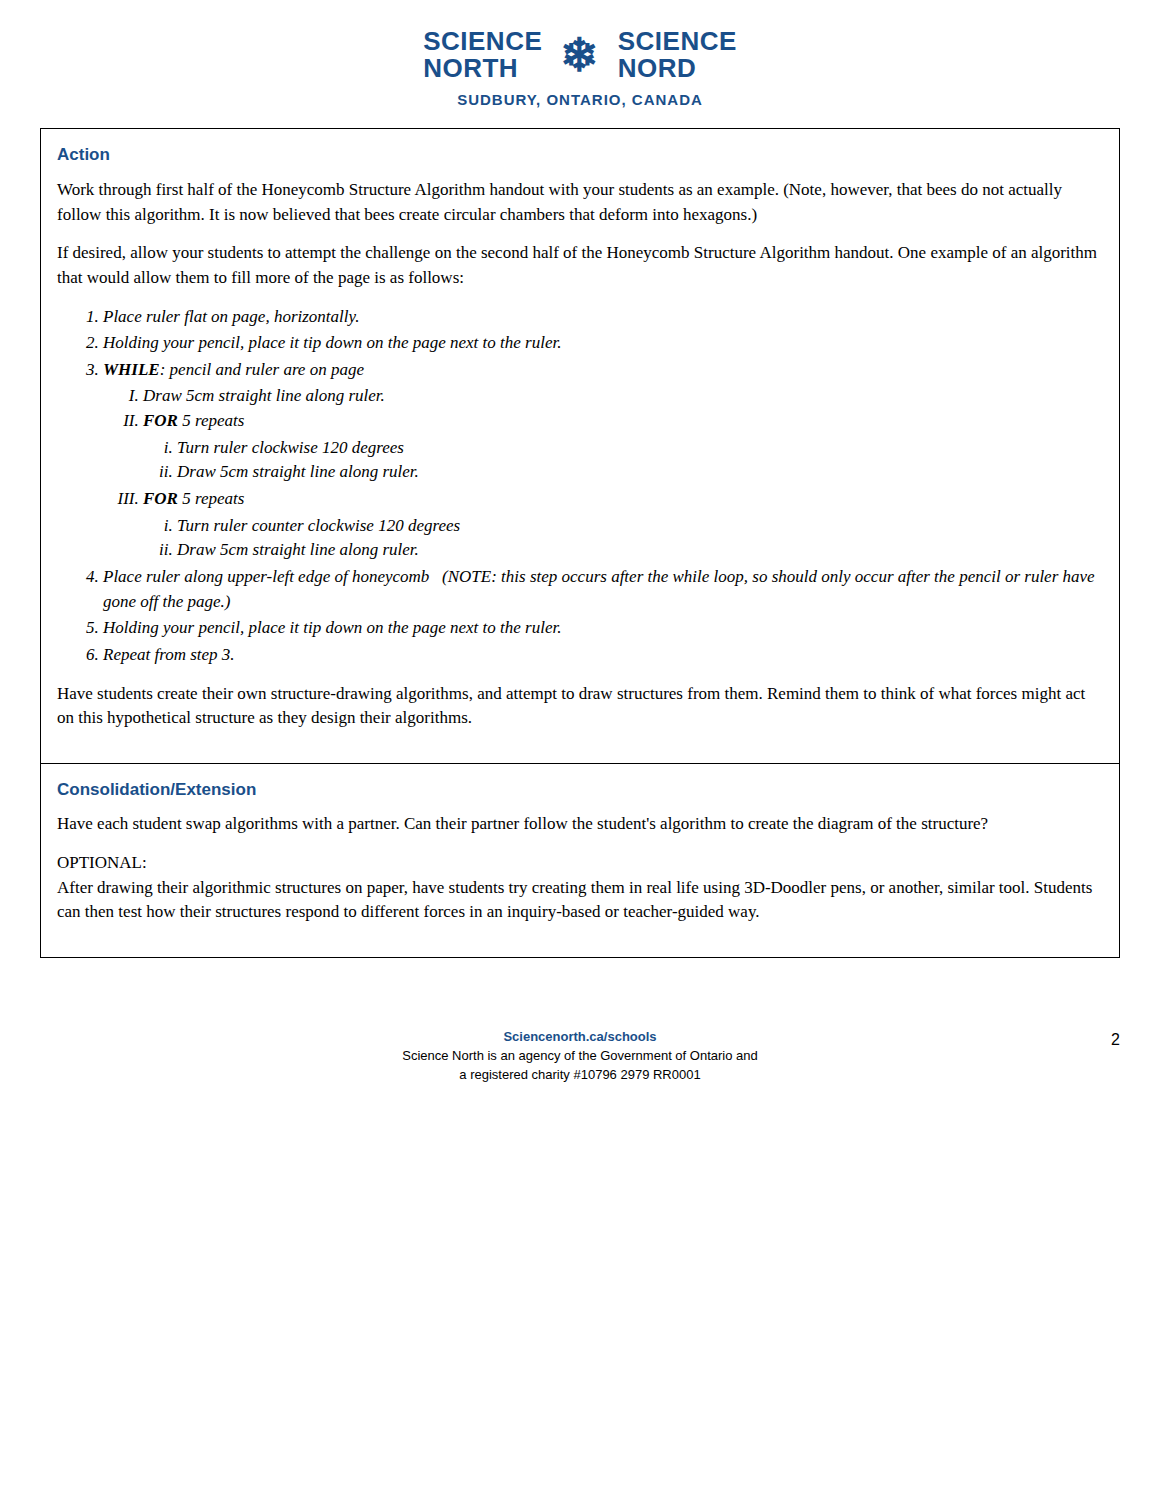SCIENCE
NORTH
❄
SCIENCE
NORD
SUDBURY, ONTARIO, CANADA
Action
Work through first half of the Honeycomb Structure Algorithm handout with your students as an example. (Note, however, that bees do not actually follow this algorithm. It is now believed that bees create circular chambers that deform into hexagons.)
If desired, allow your students to attempt the challenge on the second half of the Honeycomb Structure Algorithm handout. One example of an algorithm that would allow them to fill more of the page is as follows:
Place ruler flat on page, horizontally.
Holding your pencil, place it tip down on the page next to the ruler.
WHILE: pencil and ruler are on page
Draw 5cm straight line along ruler.
FOR 5 repeats
Turn ruler clockwise 120 degrees
Draw 5cm straight line along ruler.
FOR 5 repeats
Turn ruler counter clockwise 120 degrees
Draw 5cm straight line along ruler.
Place ruler along upper-left edge of honeycomb (NOTE: this step occurs after the while loop, so should only occur after the pencil or ruler have gone off the page.)
Holding your pencil, place it tip down on the page next to the ruler.
Repeat from step 3.
Have students create their own structure-drawing algorithms, and attempt to draw structures from them. Remind them to think of what forces might act on this hypothetical structure as they design their algorithms.
Consolidation/Extension
Have each student swap algorithms with a partner. Can their partner follow the student's algorithm to create the diagram of the structure?
OPTIONAL:
After drawing their algorithmic structures on paper, have students try creating them in real life using 3D-Doodler pens, or another, similar tool. Students can then test how their structures respond to different forces in an inquiry-based or teacher-guided way.
2
Sciencenorth.ca/schools
Science North is an agency of the Government of Ontario and
a registered charity #10796 2979 RR0001